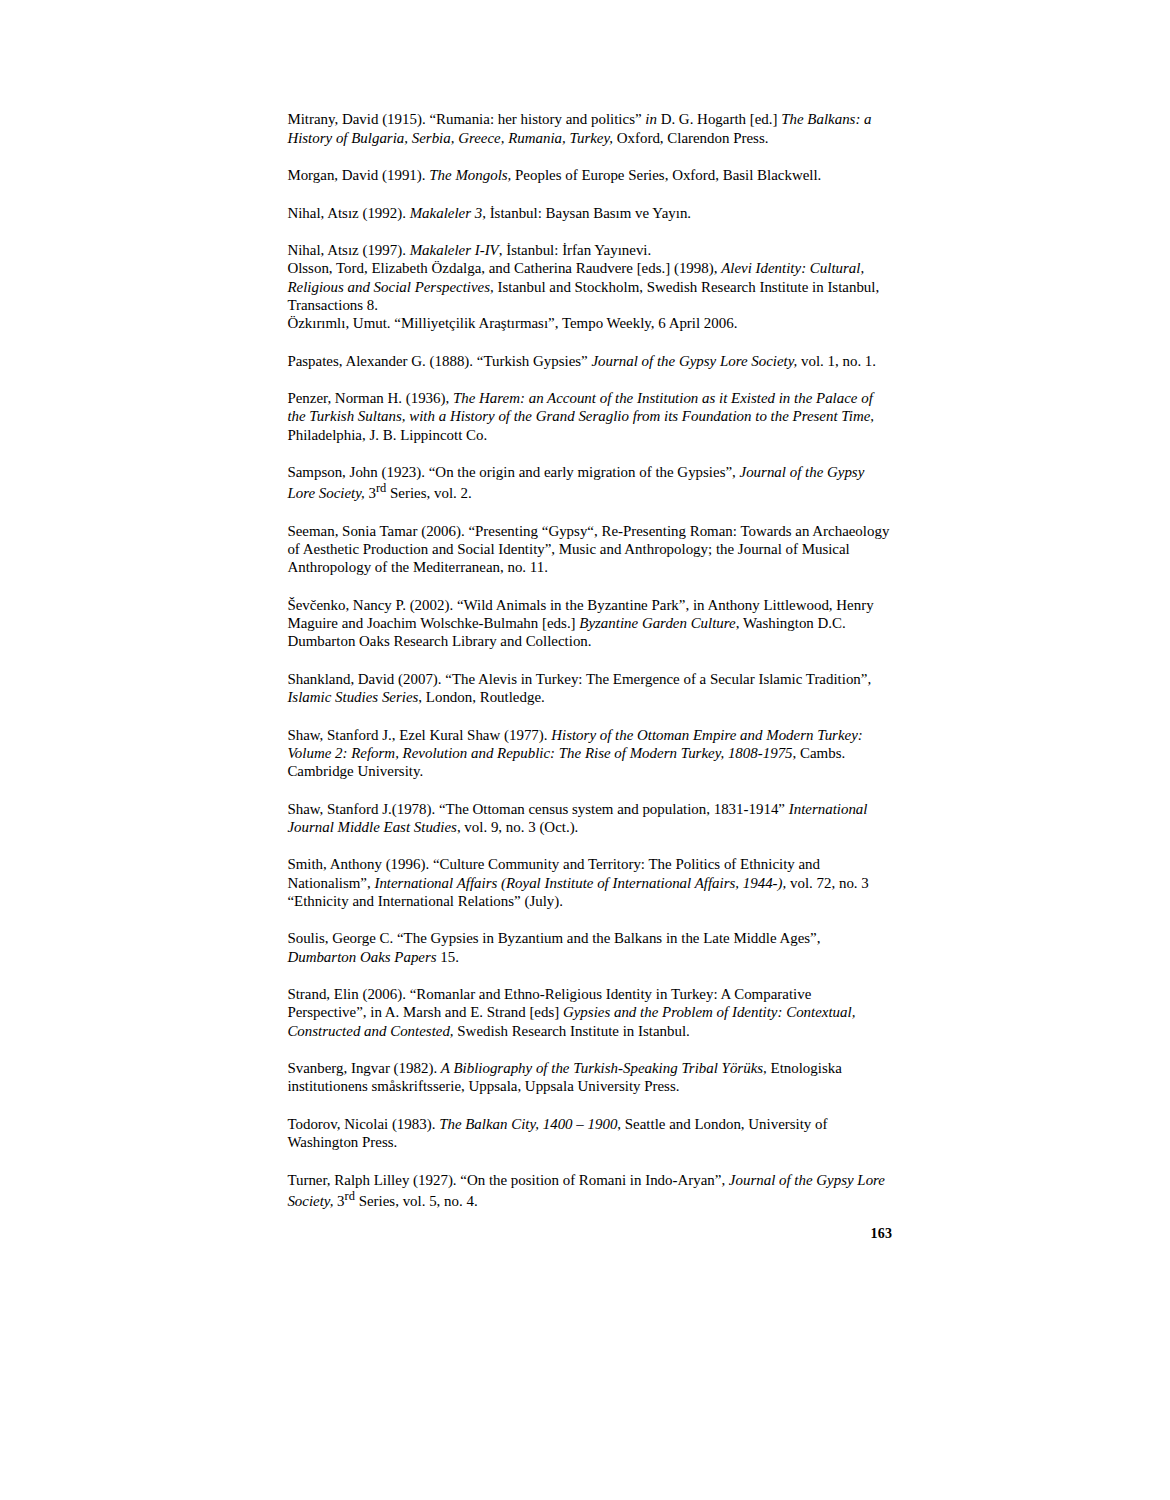Mitrany, David (1915). “Rumania: her history and politics” in D. G. Hogarth [ed.] The Balkans: a History of Bulgaria, Serbia, Greece, Rumania, Turkey, Oxford, Clarendon Press.
Morgan, David (1991). The Mongols, Peoples of Europe Series, Oxford, Basil Blackwell.
Nihal, Atsız (1992). Makaleler 3, İstanbul: Baysan Basım ve Yayın.
Nihal, Atsız (1997). Makaleler I-IV, İstanbul: İrfan Yayınevi.
Olsson, Tord, Elizabeth Özdalga, and Catherina Raudvere [eds.] (1998), Alevi Identity: Cultural, Religious and Social Perspectives, Istanbul and Stockholm, Swedish Research Institute in Istanbul, Transactions 8.
Özkırımlı, Umut. “Milliyetçilik Araştırması”, Tempo Weekly, 6 April 2006.
Paspates, Alexander G. (1888). “Turkish Gypsies” Journal of the Gypsy Lore Society, vol. 1, no. 1.
Penzer, Norman H. (1936), The Harem: an Account of the Institution as it Existed in the Palace of the Turkish Sultans, with a History of the Grand Seraglio from its Foundation to the Present Time, Philadelphia, J. B. Lippincott Co.
Sampson, John (1923). “On the origin and early migration of the Gypsies”, Journal of the Gypsy Lore Society, 3rd Series, vol. 2.
Seeman, Sonia Tamar (2006). “Presenting “Gypsy“, Re-Presenting Roman: Towards an Archaeology of Aesthetic Production and Social Identity”, Music and Anthropology; the Journal of Musical Anthropology of the Mediterranean, no. 11.
Ševčenko, Nancy P. (2002). “Wild Animals in the Byzantine Park”, in Anthony Littlewood, Henry Maguire and Joachim Wolschke-Bulmahn [eds.] Byzantine Garden Culture, Washington D.C. Dumbarton Oaks Research Library and Collection.
Shankland, David (2007). “The Alevis in Turkey: The Emergence of a Secular Islamic Tradition”, Islamic Studies Series, London, Routledge.
Shaw, Stanford J., Ezel Kural Shaw (1977). History of the Ottoman Empire and Modern Turkey: Volume 2: Reform, Revolution and Republic: The Rise of Modern Turkey, 1808-1975, Cambs. Cambridge University.
Shaw, Stanford J.(1978). “The Ottoman census system and population, 1831-1914” International Journal Middle East Studies, vol. 9, no. 3 (Oct.).
Smith, Anthony (1996). “Culture Community and Territory: The Politics of Ethnicity and Nationalism”, International Affairs (Royal Institute of International Affairs, 1944-), vol. 72, no. 3 “Ethnicity and International Relations” (July).
Soulis, George C. “The Gypsies in Byzantium and the Balkans in the Late Middle Ages”, Dumbarton Oaks Papers 15.
Strand, Elin (2006). “Romanlar and Ethno-Religious Identity in Turkey: A Comparative Perspective”, in A. Marsh and E. Strand [eds] Gypsies and the Problem of Identity: Contextual, Constructed and Contested, Swedish Research Institute in Istanbul.
Svanberg, Ingvar (1982). A Bibliography of the Turkish-Speaking Tribal Yörüks, Etnologiska institutionens småskriftsserie, Uppsala, Uppsala University Press.
Todorov, Nicolai (1983). The Balkan City, 1400 – 1900, Seattle and London, University of Washington Press.
Turner, Ralph Lilley (1927). “On the position of Romani in Indo-Aryan”, Journal of the Gypsy Lore Society, 3rd Series, vol. 5, no. 4.
163